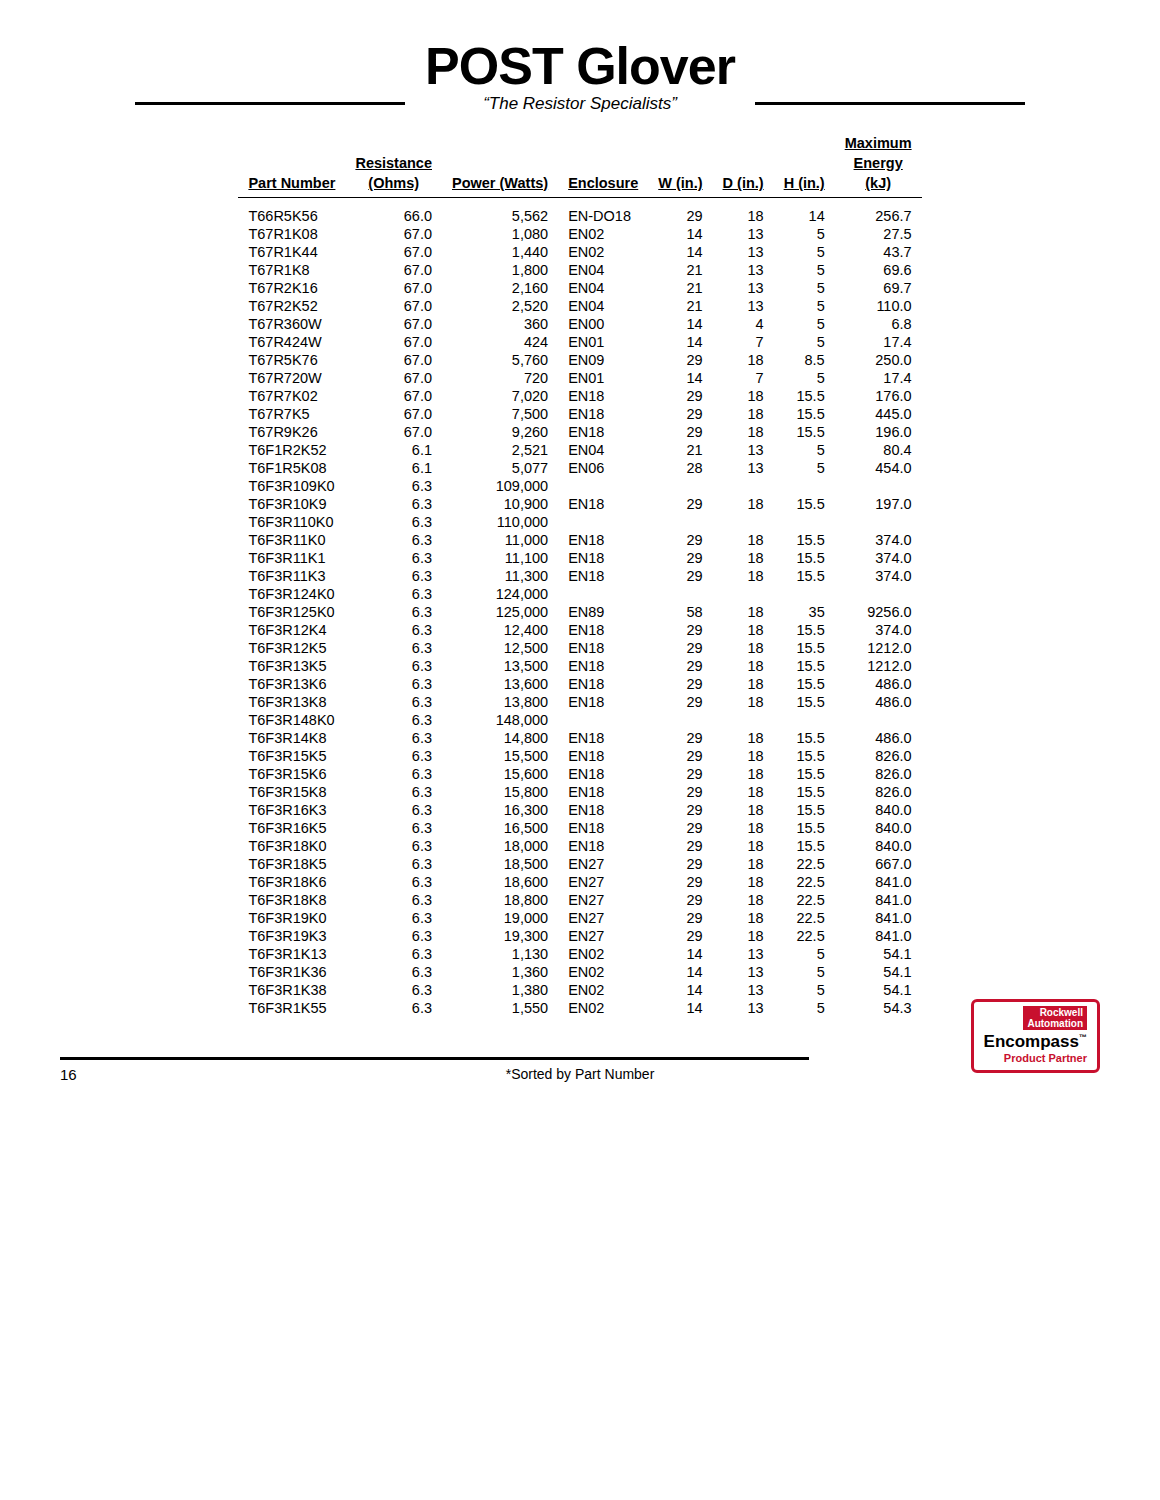POST Glover
“The Resistor Specialists”
| | | | | | | | Maximum |
| --- | --- | --- | --- | --- | --- | --- | --- |
| | Resistance | | | | | | Energy |
| Part Number | (Ohms) | Power (Watts) | Enclosure | W (in.) | D (in.) | H (in.) | (kJ) |
| T66R5K56 | 66.0 | 5,562 | EN-DO18 | 29 | 18 | 14 | 256.7 |
| T67R1K08 | 67.0 | 1,080 | EN02 | 14 | 13 | 5 | 27.5 |
| T67R1K44 | 67.0 | 1,440 | EN02 | 14 | 13 | 5 | 43.7 |
| T67R1K8 | 67.0 | 1,800 | EN04 | 21 | 13 | 5 | 69.6 |
| T67R2K16 | 67.0 | 2,160 | EN04 | 21 | 13 | 5 | 69.7 |
| T67R2K52 | 67.0 | 2,520 | EN04 | 21 | 13 | 5 | 110.0 |
| T67R360W | 67.0 | 360 | EN00 | 14 | 4 | 5 | 6.8 |
| T67R424W | 67.0 | 424 | EN01 | 14 | 7 | 5 | 17.4 |
| T67R5K76 | 67.0 | 5,760 | EN09 | 29 | 18 | 8.5 | 250.0 |
| T67R720W | 67.0 | 720 | EN01 | 14 | 7 | 5 | 17.4 |
| T67R7K02 | 67.0 | 7,020 | EN18 | 29 | 18 | 15.5 | 176.0 |
| T67R7K5 | 67.0 | 7,500 | EN18 | 29 | 18 | 15.5 | 445.0 |
| T67R9K26 | 67.0 | 9,260 | EN18 | 29 | 18 | 15.5 | 196.0 |
| T6F1R2K52 | 6.1 | 2,521 | EN04 | 21 | 13 | 5 | 80.4 |
| T6F1R5K08 | 6.1 | 5,077 | EN06 | 28 | 13 | 5 | 454.0 |
| T6F3R109K0 | 6.3 | 109,000 | | | | | |
| T6F3R10K9 | 6.3 | 10,900 | EN18 | 29 | 18 | 15.5 | 197.0 |
| T6F3R110K0 | 6.3 | 110,000 | | | | | |
| T6F3R11K0 | 6.3 | 11,000 | EN18 | 29 | 18 | 15.5 | 374.0 |
| T6F3R11K1 | 6.3 | 11,100 | EN18 | 29 | 18 | 15.5 | 374.0 |
| T6F3R11K3 | 6.3 | 11,300 | EN18 | 29 | 18 | 15.5 | 374.0 |
| T6F3R124K0 | 6.3 | 124,000 | | | | | |
| T6F3R125K0 | 6.3 | 125,000 | EN89 | 58 | 18 | 35 | 9256.0 |
| T6F3R12K4 | 6.3 | 12,400 | EN18 | 29 | 18 | 15.5 | 374.0 |
| T6F3R12K5 | 6.3 | 12,500 | EN18 | 29 | 18 | 15.5 | 1212.0 |
| T6F3R13K5 | 6.3 | 13,500 | EN18 | 29 | 18 | 15.5 | 1212.0 |
| T6F3R13K6 | 6.3 | 13,600 | EN18 | 29 | 18 | 15.5 | 486.0 |
| T6F3R13K8 | 6.3 | 13,800 | EN18 | 29 | 18 | 15.5 | 486.0 |
| T6F3R148K0 | 6.3 | 148,000 | | | | | |
| T6F3R14K8 | 6.3 | 14,800 | EN18 | 29 | 18 | 15.5 | 486.0 |
| T6F3R15K5 | 6.3 | 15,500 | EN18 | 29 | 18 | 15.5 | 826.0 |
| T6F3R15K6 | 6.3 | 15,600 | EN18 | 29 | 18 | 15.5 | 826.0 |
| T6F3R15K8 | 6.3 | 15,800 | EN18 | 29 | 18 | 15.5 | 826.0 |
| T6F3R16K3 | 6.3 | 16,300 | EN18 | 29 | 18 | 15.5 | 840.0 |
| T6F3R16K5 | 6.3 | 16,500 | EN18 | 29 | 18 | 15.5 | 840.0 |
| T6F3R18K0 | 6.3 | 18,000 | EN18 | 29 | 18 | 15.5 | 840.0 |
| T6F3R18K5 | 6.3 | 18,500 | EN27 | 29 | 18 | 22.5 | 667.0 |
| T6F3R18K6 | 6.3 | 18,600 | EN27 | 29 | 18 | 22.5 | 841.0 |
| T6F3R18K8 | 6.3 | 18,800 | EN27 | 29 | 18 | 22.5 | 841.0 |
| T6F3R19K0 | 6.3 | 19,000 | EN27 | 29 | 18 | 22.5 | 841.0 |
| T6F3R19K3 | 6.3 | 19,300 | EN27 | 29 | 18 | 22.5 | 841.0 |
| T6F3R1K13 | 6.3 | 1,130 | EN02 | 14 | 13 | 5 | 54.1 |
| T6F3R1K36 | 6.3 | 1,360 | EN02 | 14 | 13 | 5 | 54.1 |
| T6F3R1K38 | 6.3 | 1,380 | EN02 | 14 | 13 | 5 | 54.1 |
| T6F3R1K55 | 6.3 | 1,550 | EN02 | 14 | 13 | 5 | 54.3 |
Rockwell
Automation
Encompass™
Product Partner
16
*Sorted by Part Number